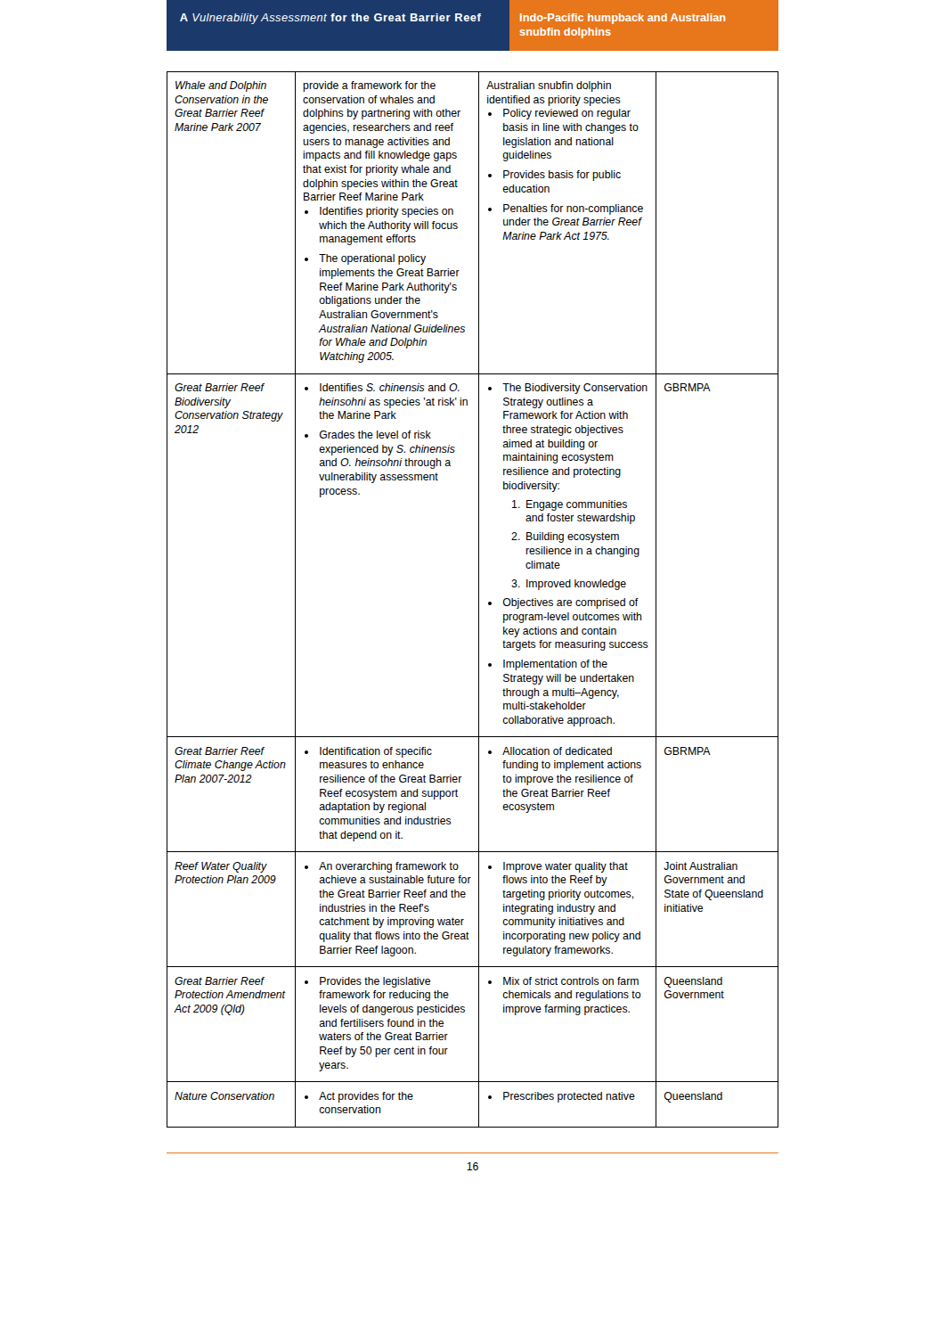A Vulnerability Assessment for the Great Barrier Reef
Indo-Pacific humpback and Australian snubfin dolphins
| Whale and Dolphin Conservation in the Great Barrier Reef Marine Park 2007 | provide a framework for the conservation of whales and dolphins by partnering with other agencies, researchers and reef users to manage activities and impacts and fill knowledge gaps that exist for priority whale and dolphin species within the Great Barrier Reef Marine Park Identifies priority species on which the Authority will focus management efforts The operational policy implements the Great Barrier Reef Marine Park Authority's obligations under the Australian Government's Australian National Guidelines for Whale and Dolphin Watching 2005. | Australian snubfin dolphin identified as priority species Policy reviewed on regular basis in line with changes to legislation and national guidelines Provides basis for public education Penalties for non-compliance under the Great Barrier Reef Marine Park Act 1975. | |
| Great Barrier Reef Biodiversity Conservation Strategy 2012 | Identifies S. chinensis and O. heinsohni as species 'at risk' in the Marine Park Grades the level of risk experienced by S. chinensis and O. heinsohni through a vulnerability assessment process. | The Biodiversity Conservation Strategy outlines a Framework for Action with three strategic objectives aimed at building or maintaining ecosystem resilience and protecting biodiversity: Engage communities and foster stewardship Building ecosystem resilience in a changing climate Improved knowledge Objectives are comprised of program-level outcomes with key actions and contain targets for measuring success Implementation of the Strategy will be undertaken through a multi–Agency, multi-stakeholder collaborative approach. | GBRMPA |
| Great Barrier Reef Climate Change Action Plan 2007-2012 | Identification of specific measures to enhance resilience of the Great Barrier Reef ecosystem and support adaptation by regional communities and industries that depend on it. | Allocation of dedicated funding to implement actions to improve the resilience of the Great Barrier Reef ecosystem | GBRMPA |
| Reef Water Quality Protection Plan 2009 | An overarching framework to achieve a sustainable future for the Great Barrier Reef and the industries in the Reef's catchment by improving water quality that flows into the Great Barrier Reef lagoon. | Improve water quality that flows into the Reef by targeting priority outcomes, integrating industry and community initiatives and incorporating new policy and regulatory frameworks. | Joint Australian Government and State of Queensland initiative |
| Great Barrier Reef Protection Amendment Act 2009 (Qld) | Provides the legislative framework for reducing the levels of dangerous pesticides and fertilisers found in the waters of the Great Barrier Reef by 50 per cent in four years. | Mix of strict controls on farm chemicals and regulations to improve farming practices. | Queensland Government |
| Nature Conservation | Act provides for the conservation | Prescribes protected native | Queensland |
16